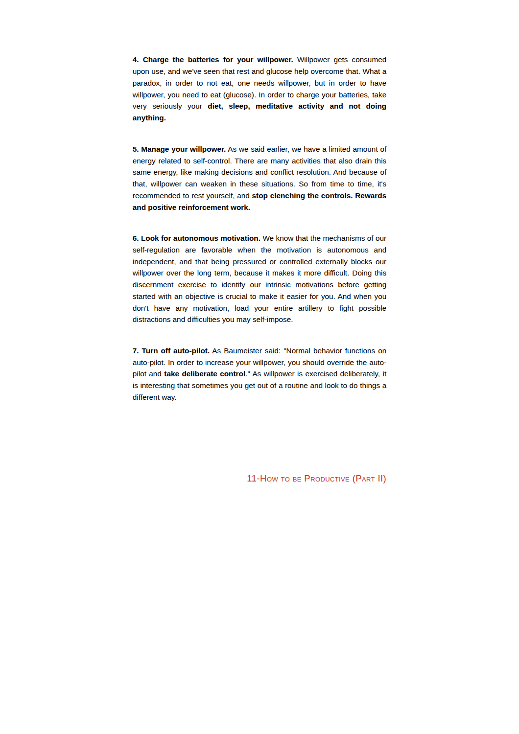4. Charge the batteries for your willpower. Willpower gets consumed upon use, and we've seen that rest and glucose help overcome that. What a paradox, in order to not eat, one needs willpower, but in order to have willpower, you need to eat (glucose). In order to charge your batteries, take very seriously your diet, sleep, meditative activity and not doing anything.
5. Manage your willpower. As we said earlier, we have a limited amount of energy related to self-control. There are many activities that also drain this same energy, like making decisions and conflict resolution. And because of that, willpower can weaken in these situations. So from time to time, it's recommended to rest yourself, and stop clenching the controls. Rewards and positive reinforcement work.
6. Look for autonomous motivation. We know that the mechanisms of our self-regulation are favorable when the motivation is autonomous and independent, and that being pressured or controlled externally blocks our willpower over the long term, because it makes it more difficult. Doing this discernment exercise to identify our intrinsic motivations before getting started with an objective is crucial to make it easier for you. And when you don't have any motivation, load your entire artillery to fight possible distractions and difficulties you may self-impose.
7. Turn off auto-pilot. As Baumeister said: "Normal behavior functions on auto-pilot. In order to increase your willpower, you should override the auto-pilot and take deliberate control." As willpower is exercised deliberately, it is interesting that sometimes you get out of a routine and look to do things a different way.
11-How to be Productive (Part II)